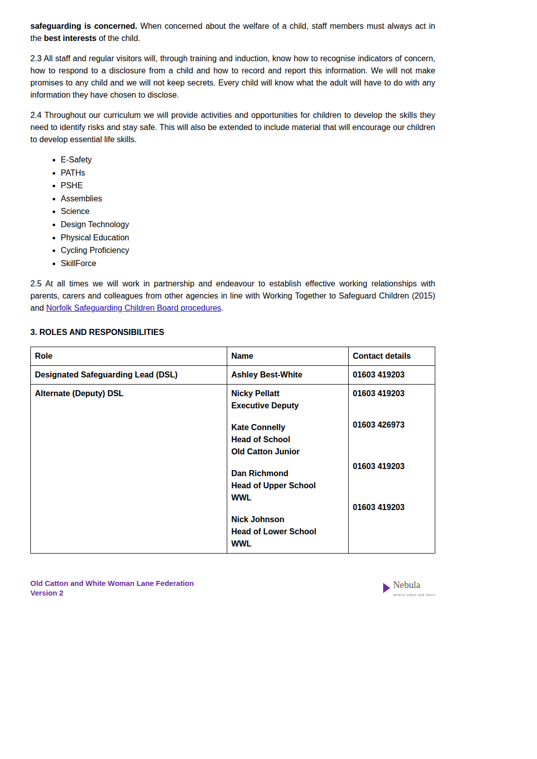safeguarding is concerned. When concerned about the welfare of a child, staff members must always act in the best interests of the child.
2.3 All staff and regular visitors will, through training and induction, know how to recognise indicators of concern, how to respond to a disclosure from a child and how to record and report this information. We will not make promises to any child and we will not keep secrets. Every child will know what the adult will have to do with any information they have chosen to disclose.
2.4 Throughout our curriculum we will provide activities and opportunities for children to develop the skills they need to identify risks and stay safe. This will also be extended to include material that will encourage our children to develop essential life skills.
E-Safety
PATHs
PSHE
Assemblies
Science
Design Technology
Physical Education
Cycling Proficiency
SkillForce
2.5 At all times we will work in partnership and endeavour to establish effective working relationships with parents, carers and colleagues from other agencies in line with Working Together to Safeguard Children (2015) and Norfolk Safeguarding Children Board procedures.
3. ROLES AND RESPONSIBILITIES
| Role | Name | Contact details |
| --- | --- | --- |
| Designated Safeguarding Lead (DSL) | Ashley Best-White | 01603 419203 |
| Alternate (Deputy) DSL | Nicky Pellatt Executive Deputy Kate Connelly Head of School Old Catton Junior Dan Richmond Head of Upper School WWL Nick Johnson Head of Lower School WWL | 01603 419203 01603 426973 01603 419203 01603 419203 |
Old Catton and White Woman Lane Federation
Version 2
Nebula
where stars are born